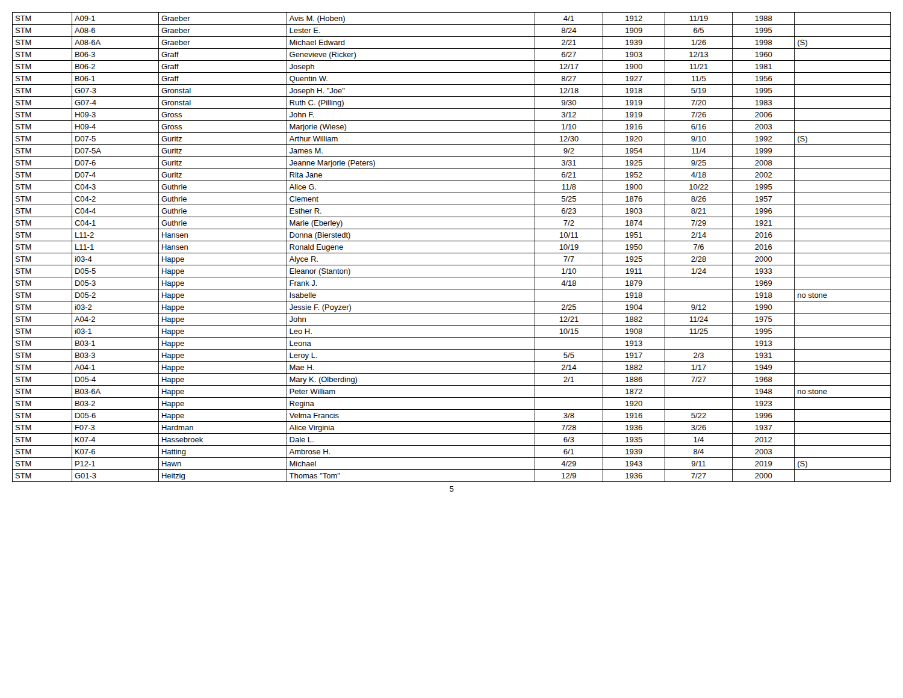| STM | A09-1 | Graeber | Avis M. (Hoben) | 4/1 | 1912 | 11/19 | 1988 | |
| STM | A08-6 | Graeber | Lester E. | 8/24 | 1909 | 6/5 | 1995 | |
| STM | A08-6A | Graeber | Michael Edward | 2/21 | 1939 | 1/26 | 1998 | (S) |
| STM | B06-3 | Graff | Genevieve (Ricker) | 6/27 | 1903 | 12/13 | 1960 | |
| STM | B06-2 | Graff | Joseph | 12/17 | 1900 | 11/21 | 1981 | |
| STM | B06-1 | Graff | Quentin W. | 8/27 | 1927 | 11/5 | 1956 | |
| STM | G07-3 | Gronstal | Joseph H. "Joe" | 12/18 | 1918 | 5/19 | 1995 | |
| STM | G07-4 | Gronstal | Ruth C. (Pilling) | 9/30 | 1919 | 7/20 | 1983 | |
| STM | H09-3 | Gross | John F. | 3/12 | 1919 | 7/26 | 2006 | |
| STM | H09-4 | Gross | Marjorie (Wiese) | 1/10 | 1916 | 6/16 | 2003 | |
| STM | D07-5 | Guritz | Arthur William | 12/30 | 1920 | 9/10 | 1992 | (S) |
| STM | D07-5A | Guritz | James M. | 9/2 | 1954 | 11/4 | 1999 | |
| STM | D07-6 | Guritz | Jeanne Marjorie (Peters) | 3/31 | 1925 | 9/25 | 2008 | |
| STM | D07-4 | Guritz | Rita Jane | 6/21 | 1952 | 4/18 | 2002 | |
| STM | C04-3 | Guthrie | Alice G. | 11/8 | 1900 | 10/22 | 1995 | |
| STM | C04-2 | Guthrie | Clement | 5/25 | 1876 | 8/26 | 1957 | |
| STM | C04-4 | Guthrie | Esther R. | 6/23 | 1903 | 8/21 | 1996 | |
| STM | C04-1 | Guthrie | Marie (Eberley) | 7/2 | 1874 | 7/29 | 1921 | |
| STM | L11-2 | Hansen | Donna (Bierstedt) | 10/11 | 1951 | 2/14 | 2016 | |
| STM | L11-1 | Hansen | Ronald Eugene | 10/19 | 1950 | 7/6 | 2016 | |
| STM | i03-4 | Happe | Alyce R. | 7/7 | 1925 | 2/28 | 2000 | |
| STM | D05-5 | Happe | Eleanor (Stanton) | 1/10 | 1911 | 1/24 | 1933 | |
| STM | D05-3 | Happe | Frank J. | 4/18 | 1879 | | 1969 | |
| STM | D05-2 | Happe | Isabelle | | 1918 | | 1918 | no stone |
| STM | i03-2 | Happe | Jessie F. (Poyzer) | 2/25 | 1904 | 9/12 | 1990 | |
| STM | A04-2 | Happe | John | 12/21 | 1882 | 11/24 | 1975 | |
| STM | i03-1 | Happe | Leo H. | 10/15 | 1908 | 11/25 | 1995 | |
| STM | B03-1 | Happe | Leona | | 1913 | | 1913 | |
| STM | B03-3 | Happe | Leroy L. | 5/5 | 1917 | 2/3 | 1931 | |
| STM | A04-1 | Happe | Mae H. | 2/14 | 1882 | 1/17 | 1949 | |
| STM | D05-4 | Happe | Mary K. (Olberding) | 2/1 | 1886 | 7/27 | 1968 | |
| STM | B03-6A | Happe | Peter William | | 1872 | | 1948 | no stone |
| STM | B03-2 | Happe | Regina | | 1920 | | 1923 | |
| STM | D05-6 | Happe | Velma Francis | 3/8 | 1916 | 5/22 | 1996 | |
| STM | F07-3 | Hardman | Alice Virginia | 7/28 | 1936 | 3/26 | 1937 | |
| STM | K07-4 | Hassebroek | Dale L. | 6/3 | 1935 | 1/4 | 2012 | |
| STM | K07-6 | Hatting | Ambrose H. | 6/1 | 1939 | 8/4 | 2003 | |
| STM | P12-1 | Hawn | Michael | 4/29 | 1943 | 9/11 | 2019 | (S) |
| STM | G01-3 | Heitzig | Thomas "Tom" | 12/9 | 1936 | 7/27 | 2000 | |
5